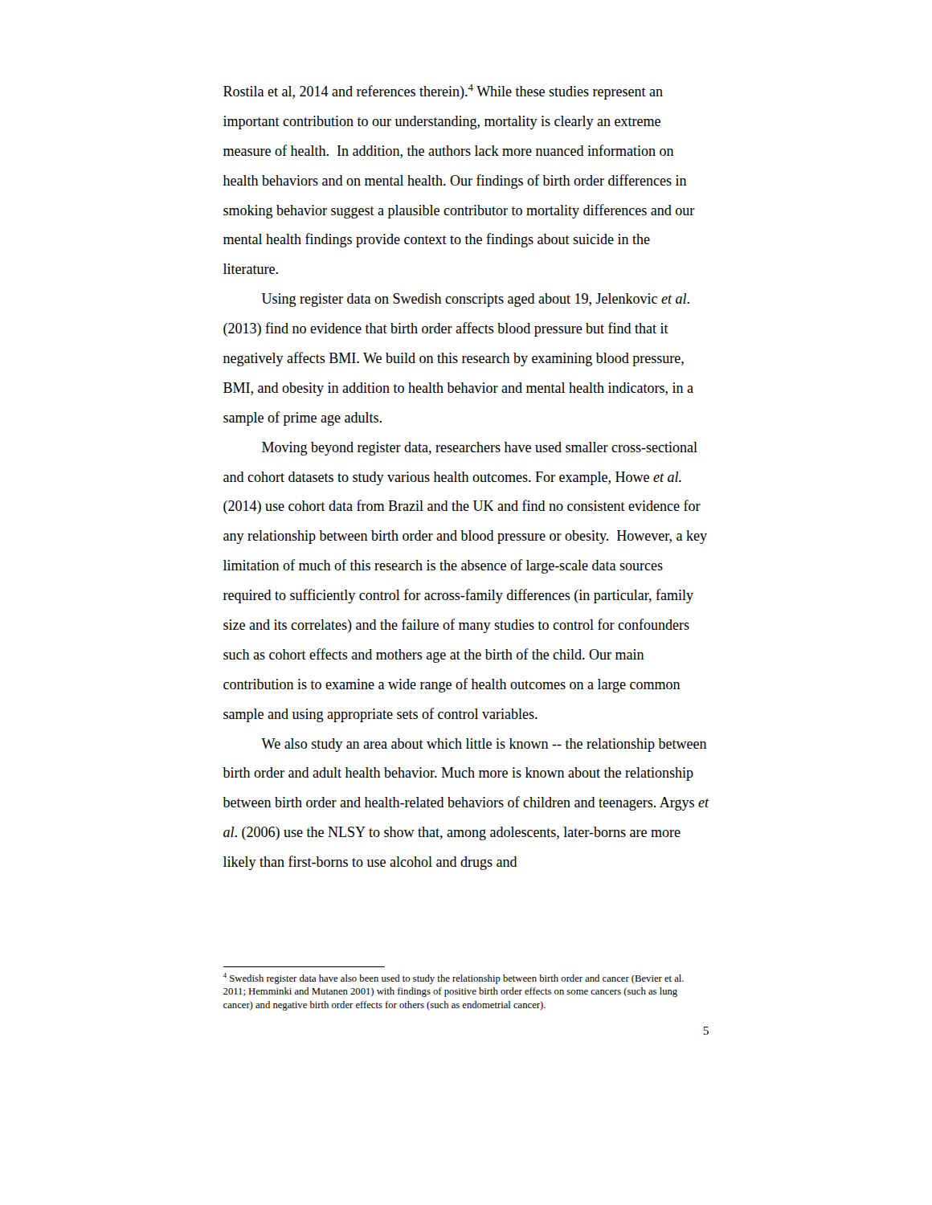Rostila et al, 2014 and references therein).4 While these studies represent an important contribution to our understanding, mortality is clearly an extreme measure of health. In addition, the authors lack more nuanced information on health behaviors and on mental health. Our findings of birth order differences in smoking behavior suggest a plausible contributor to mortality differences and our mental health findings provide context to the findings about suicide in the literature.
Using register data on Swedish conscripts aged about 19, Jelenkovic et al. (2013) find no evidence that birth order affects blood pressure but find that it negatively affects BMI. We build on this research by examining blood pressure, BMI, and obesity in addition to health behavior and mental health indicators, in a sample of prime age adults.
Moving beyond register data, researchers have used smaller cross-sectional and cohort datasets to study various health outcomes. For example, Howe et al. (2014) use cohort data from Brazil and the UK and find no consistent evidence for any relationship between birth order and blood pressure or obesity. However, a key limitation of much of this research is the absence of large-scale data sources required to sufficiently control for across-family differences (in particular, family size and its correlates) and the failure of many studies to control for confounders such as cohort effects and mothers age at the birth of the child. Our main contribution is to examine a wide range of health outcomes on a large common sample and using appropriate sets of control variables.
We also study an area about which little is known -- the relationship between birth order and adult health behavior. Much more is known about the relationship between birth order and health-related behaviors of children and teenagers. Argys et al. (2006) use the NLSY to show that, among adolescents, later-borns are more likely than first-borns to use alcohol and drugs and
4 Swedish register data have also been used to study the relationship between birth order and cancer (Bevier et al. 2011; Hemminki and Mutanen 2001) with findings of positive birth order effects on some cancers (such as lung cancer) and negative birth order effects for others (such as endometrial cancer).
5